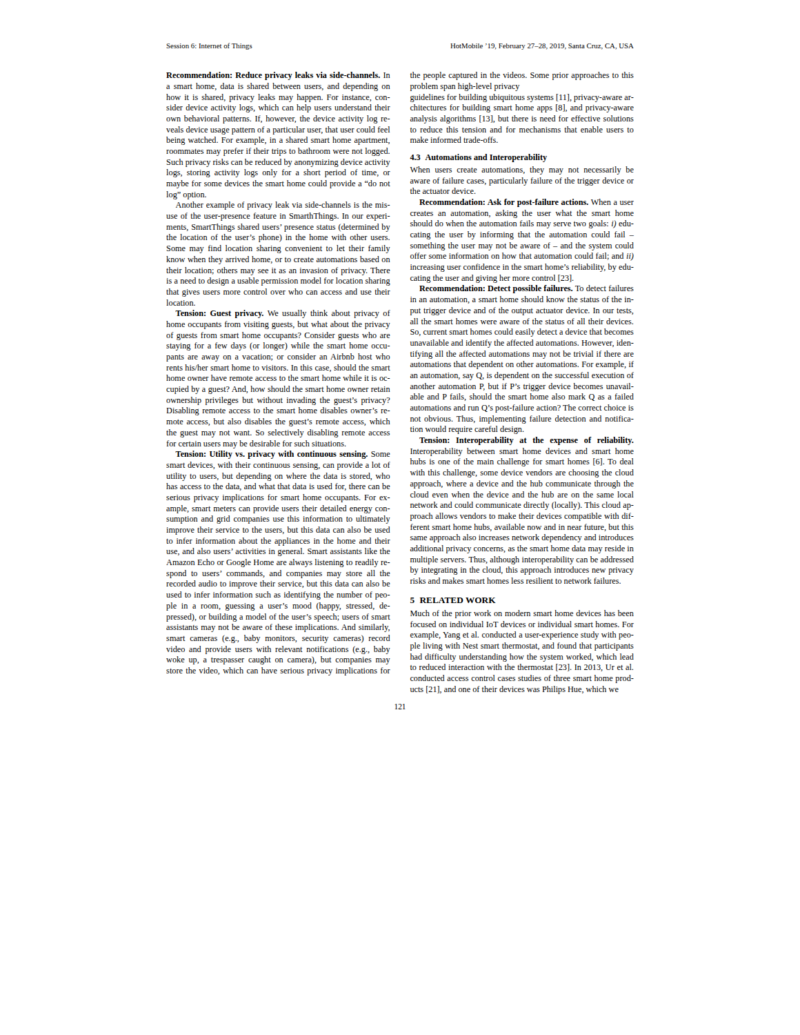Session 6: Internet of Things
HotMobile ’19, February 27–28, 2019, Santa Cruz, CA, USA
Recommendation: Reduce privacy leaks via side-channels. In a smart home, data is shared between users, and depending on how it is shared, privacy leaks may happen. For instance, consider device activity logs, which can help users understand their own behavioral patterns. If, however, the device activity log reveals device usage pattern of a particular user, that user could feel being watched. For example, in a shared smart home apartment, roommates may prefer if their trips to bathroom were not logged. Such privacy risks can be reduced by anonymizing device activity logs, storing activity logs only for a short period of time, or maybe for some devices the smart home could provide a “do not log” option.
Another example of privacy leak via side-channels is the misuse of the user-presence feature in SmarthThings. In our experiments, SmartThings shared users’ presence status (determined by the location of the user’s phone) in the home with other users. Some may find location sharing convenient to let their family know when they arrived home, or to create automations based on their location; others may see it as an invasion of privacy. There is a need to design a usable permission model for location sharing that gives users more control over who can access and use their location.
Tension: Guest privacy. We usually think about privacy of home occupants from visiting guests, but what about the privacy of guests from smart home occupants? Consider guests who are staying for a few days (or longer) while the smart home occupants are away on a vacation; or consider an Airbnb host who rents his/her smart home to visitors. In this case, should the smart home owner have remote access to the smart home while it is occupied by a guest? And, how should the smart home owner retain ownership privileges but without invading the guest’s privacy? Disabling remote access to the smart home disables owner’s remote access, but also disables the guest’s remote access, which the guest may not want. So selectively disabling remote access for certain users may be desirable for such situations.
Tension: Utility vs. privacy with continuous sensing. Some smart devices, with their continuous sensing, can provide a lot of utility to users, but depending on where the data is stored, who has access to the data, and what that data is used for, there can be serious privacy implications for smart home occupants. For example, smart meters can provide users their detailed energy consumption and grid companies use this information to ultimately improve their service to the users, but this data can also be used to infer information about the appliances in the home and their use, and also users’ activities in general. Smart assistants like the Amazon Echo or Google Home are always listening to readily respond to users’ commands, and companies may store all the recorded audio to improve their service, but this data can also be used to infer information such as identifying the number of people in a room, guessing a user’s mood (happy, stressed, depressed), or building a model of the user’s speech; users of smart assistants may not be aware of these implications. And similarly, smart cameras (e.g., baby monitors, security cameras) record video and provide users with relevant notifications (e.g., baby woke up, a trespasser caught on camera), but companies may store the video, which can have serious privacy implications for the people captured in the videos. Some prior approaches to this problem span high-level privacy
guidelines for building ubiquitous systems [11], privacy-aware architectures for building smart home apps [8], and privacy-aware analysis algorithms [13], but there is need for effective solutions to reduce this tension and for mechanisms that enable users to make informed trade-offs.
4.3 Automations and Interoperability
When users create automations, they may not necessarily be aware of failure cases, particularly failure of the trigger device or the actuator device.
Recommendation: Ask for post-failure actions. When a user creates an automation, asking the user what the smart home should do when the automation fails may serve two goals: i) educating the user by informing that the automation could fail – something the user may not be aware of – and the system could offer some information on how that automation could fail; and ii) increasing user confidence in the smart home’s reliability, by educating the user and giving her more control [23].
Recommendation: Detect possible failures. To detect failures in an automation, a smart home should know the status of the input trigger device and of the output actuator device. In our tests, all the smart homes were aware of the status of all their devices. So, current smart homes could easily detect a device that becomes unavailable and identify the affected automations. However, identifying all the affected automations may not be trivial if there are automations that dependent on other automations. For example, if an automation, say Q, is dependent on the successful execution of another automation P, but if P’s trigger device becomes unavailable and P fails, should the smart home also mark Q as a failed automations and run Q’s post-failure action? The correct choice is not obvious. Thus, implementing failure detection and notification would require careful design.
Tension: Interoperability at the expense of reliability. Interoperability between smart home devices and smart home hubs is one of the main challenge for smart homes [6]. To deal with this challenge, some device vendors are choosing the cloud approach, where a device and the hub communicate through the cloud even when the device and the hub are on the same local network and could communicate directly (locally). This cloud approach allows vendors to make their devices compatible with different smart home hubs, available now and in near future, but this same approach also increases network dependency and introduces additional privacy concerns, as the smart home data may reside in multiple servers. Thus, although interoperability can be addressed by integrating in the cloud, this approach introduces new privacy risks and makes smart homes less resilient to network failures.
5 RELATED WORK
Much of the prior work on modern smart home devices has been focused on individual IoT devices or individual smart homes. For example, Yang et al. conducted a user-experience study with people living with Nest smart thermostat, and found that participants had difficulty understanding how the system worked, which lead to reduced interaction with the thermostat [23]. In 2013, Ur et al. conducted access control cases studies of three smart home products [21], and one of their devices was Philips Hue, which we
121